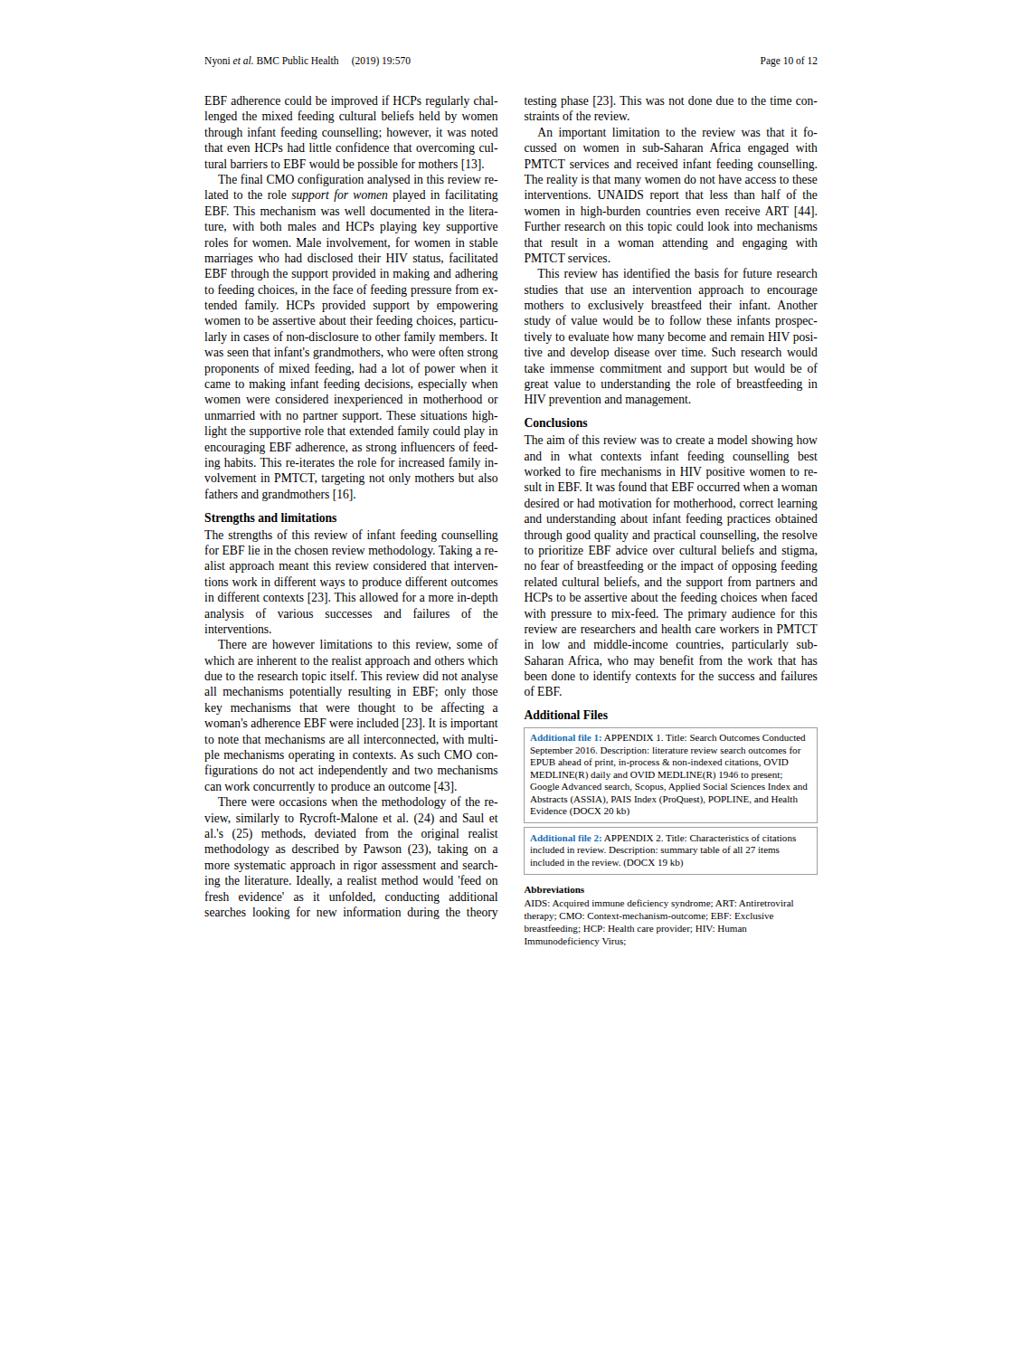Nyoni et al. BMC Public Health (2019) 19:570
Page 10 of 12
EBF adherence could be improved if HCPs regularly challenged the mixed feeding cultural beliefs held by women through infant feeding counselling; however, it was noted that even HCPs had little confidence that overcoming cultural barriers to EBF would be possible for mothers [13].
The final CMO configuration analysed in this review related to the role support for women played in facilitating EBF. This mechanism was well documented in the literature, with both males and HCPs playing key supportive roles for women. Male involvement, for women in stable marriages who had disclosed their HIV status, facilitated EBF through the support provided in making and adhering to feeding choices, in the face of feeding pressure from extended family. HCPs provided support by empowering women to be assertive about their feeding choices, particularly in cases of non-disclosure to other family members. It was seen that infant's grandmothers, who were often strong proponents of mixed feeding, had a lot of power when it came to making infant feeding decisions, especially when women were considered inexperienced in motherhood or unmarried with no partner support. These situations highlight the supportive role that extended family could play in encouraging EBF adherence, as strong influencers of feeding habits. This re-iterates the role for increased family involvement in PMTCT, targeting not only mothers but also fathers and grandmothers [16].
Strengths and limitations
The strengths of this review of infant feeding counselling for EBF lie in the chosen review methodology. Taking a realist approach meant this review considered that interventions work in different ways to produce different outcomes in different contexts [23]. This allowed for a more in-depth analysis of various successes and failures of the interventions.
There are however limitations to this review, some of which are inherent to the realist approach and others which due to the research topic itself. This review did not analyse all mechanisms potentially resulting in EBF; only those key mechanisms that were thought to be affecting a woman's adherence EBF were included [23]. It is important to note that mechanisms are all interconnected, with multiple mechanisms operating in contexts. As such CMO configurations do not act independently and two mechanisms can work concurrently to produce an outcome [43].
There were occasions when the methodology of the review, similarly to Rycroft-Malone et al. (24) and Saul et al.'s (25) methods, deviated from the original realist methodology as described by Pawson (23), taking on a more systematic approach in rigor assessment and searching the literature. Ideally, a realist method would 'feed on fresh evidence' as it unfolded, conducting additional searches looking for new information during the theory testing phase [23]. This was not done due to the time constraints of the review.
An important limitation to the review was that it focussed on women in sub-Saharan Africa engaged with PMTCT services and received infant feeding counselling. The reality is that many women do not have access to these interventions. UNAIDS report that less than half of the women in high-burden countries even receive ART [44]. Further research on this topic could look into mechanisms that result in a woman attending and engaging with PMTCT services.
This review has identified the basis for future research studies that use an intervention approach to encourage mothers to exclusively breastfeed their infant. Another study of value would be to follow these infants prospectively to evaluate how many become and remain HIV positive and develop disease over time. Such research would take immense commitment and support but would be of great value to understanding the role of breastfeeding in HIV prevention and management.
Conclusions
The aim of this review was to create a model showing how and in what contexts infant feeding counselling best worked to fire mechanisms in HIV positive women to result in EBF. It was found that EBF occurred when a woman desired or had motivation for motherhood, correct learning and understanding about infant feeding practices obtained through good quality and practical counselling, the resolve to prioritize EBF advice over cultural beliefs and stigma, no fear of breastfeeding or the impact of opposing feeding related cultural beliefs, and the support from partners and HCPs to be assertive about the feeding choices when faced with pressure to mix-feed. The primary audience for this review are researchers and health care workers in PMTCT in low and middle-income countries, particularly sub-Saharan Africa, who may benefit from the work that has been done to identify contexts for the success and failures of EBF.
Additional Files
Additional file 1: APPENDIX 1. Title: Search Outcomes Conducted September 2016. Description: literature review search outcomes for EPUB ahead of print, in-process & non-indexed citations, OVID MEDLINE(R) daily and OVID MEDLINE(R) 1946 to present; Google Advanced search, Scopus, Applied Social Sciences Index and Abstracts (ASSIA), PAIS Index (ProQuest), POPLINE, and Health Evidence (DOCX 20 kb)
Additional file 2: APPENDIX 2. Title: Characteristics of citations included in review. Description: summary table of all 27 items included in the review. (DOCX 19 kb)
Abbreviations
AIDS: Acquired immune deficiency syndrome; ART: Antiretroviral therapy; CMO: Context-mechanism-outcome; EBF: Exclusive breastfeeding; HCP: Health care provider; HIV: Human Immunodeficiency Virus;